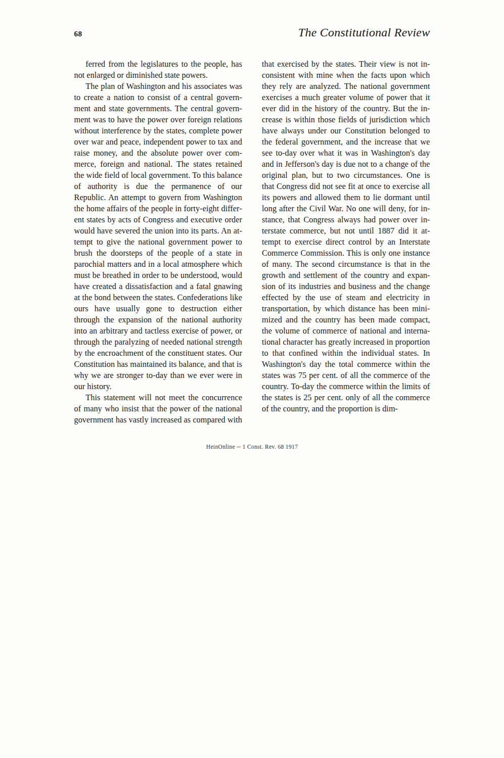68 The Constitutional Review
ferred from the legislatures to the people, has not enlarged or diminished state powers.
The plan of Washington and his associates was to create a nation to consist of a central government and state governments. The central government was to have the power over foreign relations without interference by the states, complete power over war and peace, independent power to tax and raise money, and the absolute power over commerce, foreign and national. The states retained the wide field of local government. To this balance of authority is due the permanence of our Republic. An attempt to govern from Washington the home affairs of the people in forty-eight different states by acts of Congress and executive order would have severed the union into its parts. An attempt to give the national government power to brush the doorsteps of the people of a state in parochial matters and in a local atmosphere which must be breathed in order to be understood, would have created a dissatisfaction and a fatal gnawing at the bond between the states. Confederations like ours have usually gone to destruction either through the expansion of the national authority into an arbitrary and tactless exercise of power, or through the paralyzing of needed national strength by the encroachment of the constituent states. Our Constitution has maintained its balance, and that is why we are stronger to-day than we ever were in our history.
This statement will not meet the concurrence of many who insist that the power of the national government has vastly increased as compared with that exercised by the states. Their view is not inconsistent with mine when the facts upon which they rely are analyzed. The national government exercises a much greater volume of power that it ever did in the history of the country. But the increase is within those fields of jurisdiction which have always under our Constitution belonged to the federal government, and the increase that we see to-day over what it was in Washington's day and in Jefferson's day is due not to a change of the original plan, but to two circumstances. One is that Congress did not see fit at once to exercise all its powers and allowed them to lie dormant until long after the Civil War. No one will deny, for instance, that Congress always had power over interstate commerce, but not until 1887 did it attempt to exercise direct control by an Interstate Commerce Commission. This is only one instance of many. The second circumstance is that in the growth and settlement of the country and expansion of its industries and business and the change effected by the use of steam and electricity in transportation, by which distance has been minimized and the country has been made compact, the volume of commerce of national and international character has greatly increased in proportion to that confined within the individual states. In Washington's day the total commerce within the states was 75 per cent. of all the commerce of the country. To-day the commerce within the limits of the states is 25 per cent. only of all the commerce of the country, and the proportion is dim-
HeinOnline -- 1 Const. Rev. 68 1917